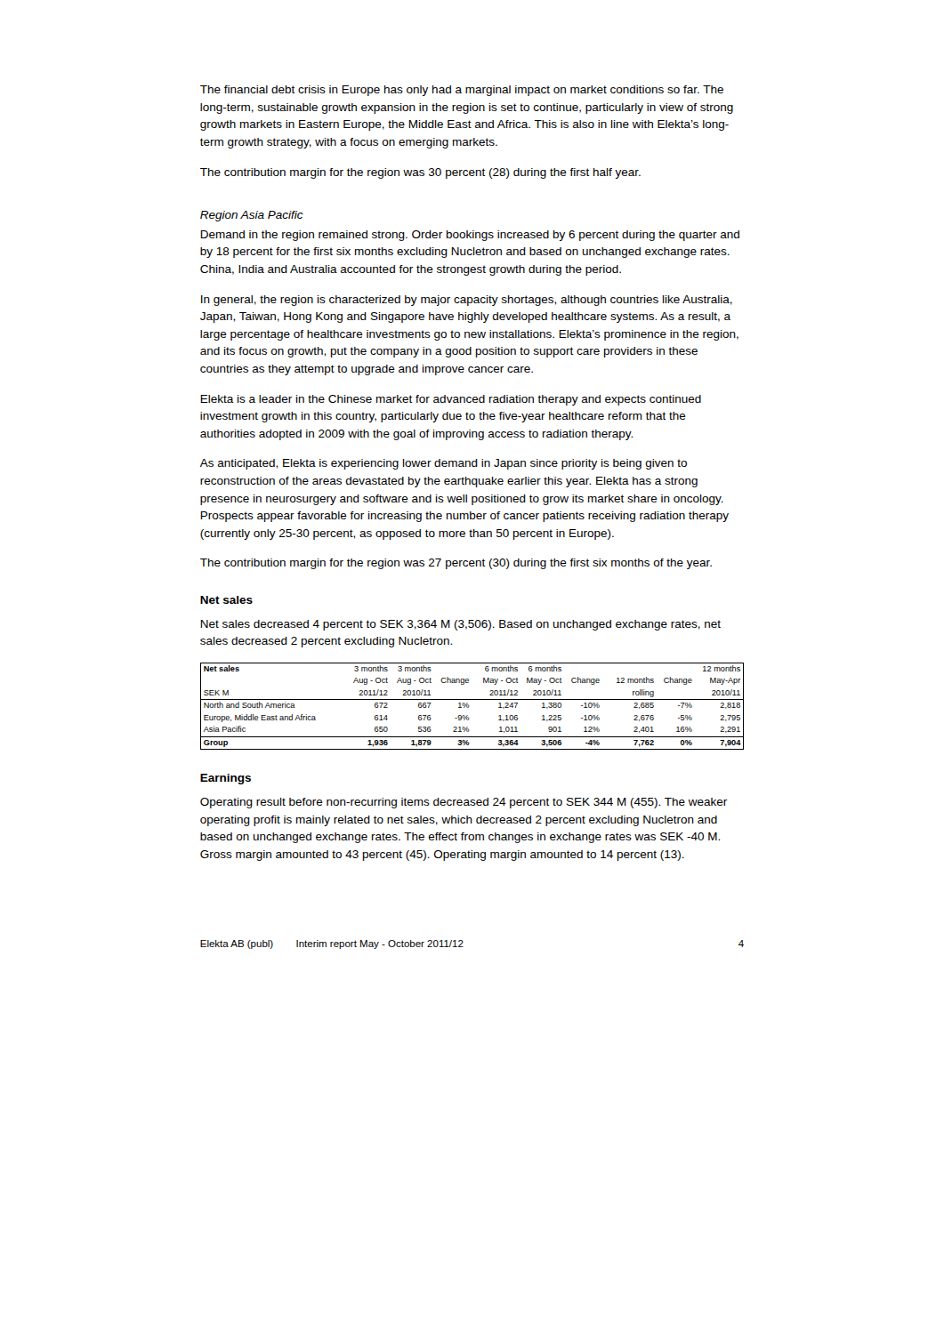The financial debt crisis in Europe has only had a marginal impact on market conditions so far. The long-term, sustainable growth expansion in the region is set to continue, particularly in view of strong growth markets in Eastern Europe, the Middle East and Africa. This is also in line with Elekta’s long-term growth strategy, with a focus on emerging markets.
The contribution margin for the region was 30 percent (28) during the first half year.
Region Asia Pacific
Demand in the region remained strong. Order bookings increased by 6 percent during the quarter and by 18 percent for the first six months excluding Nucletron and based on unchanged exchange rates. China, India and Australia accounted for the strongest growth during the period.
In general, the region is characterized by major capacity shortages, although countries like Australia, Japan, Taiwan, Hong Kong and Singapore have highly developed healthcare systems. As a result, a large percentage of healthcare investments go to new installations. Elekta’s prominence in the region, and its focus on growth, put the company in a good position to support care providers in these countries as they attempt to upgrade and improve cancer care.
Elekta is a leader in the Chinese market for advanced radiation therapy and expects continued investment growth in this country, particularly due to the five-year healthcare reform that the authorities adopted in 2009 with the goal of improving access to radiation therapy.
As anticipated, Elekta is experiencing lower demand in Japan since priority is being given to reconstruction of the areas devastated by the earthquake earlier this year. Elekta has a strong presence in neurosurgery and software and is well positioned to grow its market share in oncology. Prospects appear favorable for increasing the number of cancer patients receiving radiation therapy (currently only 25-30 percent, as opposed to more than 50 percent in Europe).
The contribution margin for the region was 27 percent (30) during the first six months of the year.
Net sales
Net sales decreased 4 percent to SEK 3,364 M (3,506). Based on unchanged exchange rates, net sales decreased 2 percent excluding Nucletron.
| Net sales | 3 months | 3 months | | | 6 months | 6 months | | | | | 12 months |
| | Aug - Oct | Aug - Oct | Change | | May - Oct | May - Oct | Change | | 12 months | Change | May-Apr |
| SEK M | 2011/12 | 2010/11 | | | 2011/12 | 2010/11 | | | rolling | | 2010/11 |
| North and South America | 672 | 667 | 1% | | 1,247 | 1,380 | -10% | | 2,685 | -7% | 2,818 |
| Europe, Middle East and Africa | 614 | 676 | -9% | | 1,106 | 1,225 | -10% | | 2,676 | -5% | 2,795 |
| Asia Pacific | 650 | 536 | 21% | | 1,011 | 901 | 12% | | 2,401 | 16% | 2,291 |
| Group | 1,936 | 1,879 | 3% | | 3,364 | 3,506 | -4% | | 7,762 | 0% | 7,904 |
Earnings
Operating result before non-recurring items decreased 24 percent to SEK 344 M (455). The weaker operating profit is mainly related to net sales, which decreased 2 percent excluding Nucletron and based on unchanged exchange rates. The effect from changes in exchange rates was SEK -40 M. Gross margin amounted to 43 percent (45). Operating margin amounted to 14 percent (13).
Elekta AB (publ) Interim report May - October 2011/12
4